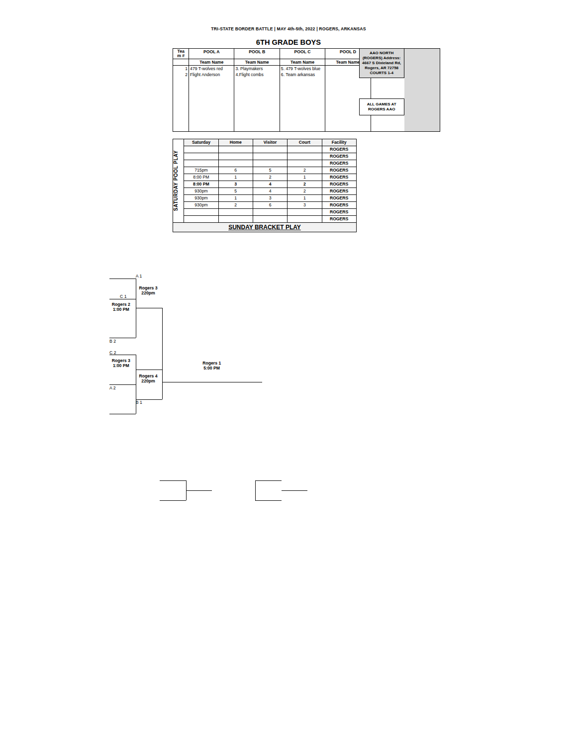TRI-STATE BORDER BATTLE | MAY 4th-5th, 2022 | ROGERS, ARKANSAS
6TH GRADE BOYS
| Tea m # | POOL A | POOL B | POOL C | POOL D | POOL E |
| --- | --- | --- | --- | --- | --- |
| | Team Name | Team Name | Team Name | Team Name | Team Name |
| 1 2 | 479 T-wolves red Flight Anderson | 3. Playmakers 4.Flight combs | 5. 479 T-wolves blue 6. Team arkansas | | |
AAO NORTH (ROGERS) Address: 4667 S Dixieland Rd, Rogers, AR 72758 COURTS 1-4
ALL GAMES AT ROGERS AAO
| SATURDAY POOL PLAY | Saturday | Home | Visitor | Court | Facility |
| | | | | ROGERS |
| | | | | ROGERS |
| | | | | ROGERS |
| 715pm | 6 | 5 | 2 | ROGERS |
| 8:00 PM | 1 | 2 | 1 | ROGERS |
| 8:00 PM | 3 | 4 | 2 | ROGERS |
| 930pm | 5 | 4 | 2 | ROGERS |
| 930pm | 1 | 3 | 1 | ROGERS |
| 930pm | 2 | 6 | 3 | ROGERS |
| | | | | ROGERS |
| | | | | ROGERS |
SUNDAY BRACKET PLAY
A 1
Rogers 3
220pm
C 1
Rogers 2
1:00 PM
B 2
Rogers 1
5:00 PM
C 2
Rogers 3
1:00 PM
A 2
Rogers 4
220pm
B 1